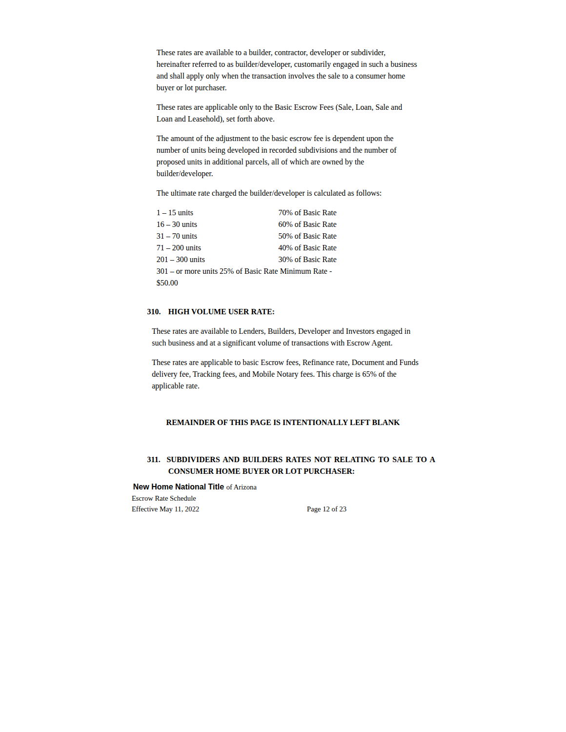These rates are available to a builder, contractor, developer or subdivider, hereinafter referred to as builder/developer, customarily engaged in such a business and shall apply only when the transaction involves the sale to a consumer home buyer or lot purchaser.
These rates are applicable only to the Basic Escrow Fees (Sale, Loan, Sale and Loan and Leasehold), set forth above.
The amount of the adjustment to the basic escrow fee is dependent upon the number of units being developed in recorded subdivisions and the number of proposed units in additional parcels, all of which are owned by the builder/developer.
The ultimate rate charged the builder/developer is calculated as follows:
| 1 – 15 units | 70% of Basic Rate |
| 16 – 30 units | 60% of Basic Rate |
| 31 – 70 units | 50% of Basic Rate |
| 71 – 200 units | 40% of Basic Rate |
| 201 – 300 units | 30% of Basic Rate |
301 – or more units 25% of Basic Rate Minimum Rate -
$50.00
310. HIGH VOLUME USER RATE:
These rates are available to Lenders, Builders, Developer and Investors engaged in such business and at a significant volume of transactions with Escrow Agent.
These rates are applicable to basic Escrow fees, Refinance rate, Document and Funds delivery fee, Tracking fees, and Mobile Notary fees. This charge is 65% of the applicable rate.
REMAINDER OF THIS PAGE IS INTENTIONALLY LEFT BLANK
311. SUBDIVIDERS AND BUILDERS RATES NOT RELATING TO SALE TO A CONSUMER HOME BUYER OR LOT PURCHASER:
New Home National Title of Arizona
Escrow Rate Schedule
Effective May 11, 2022Page 12 of 23